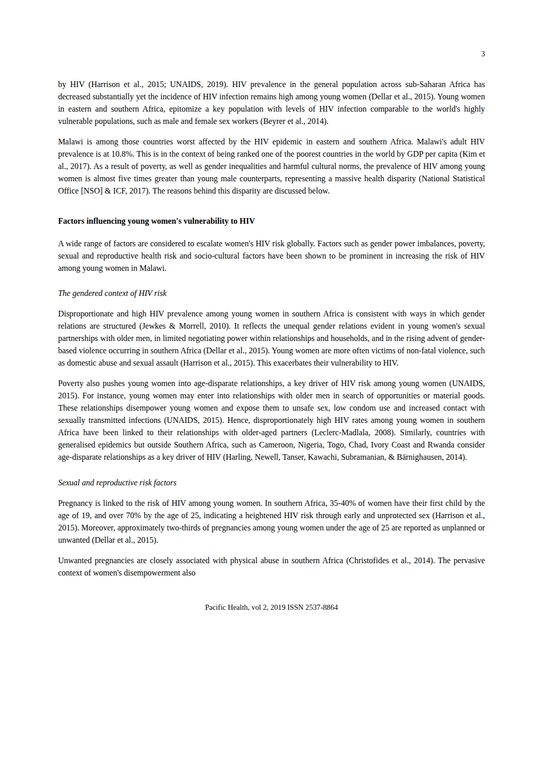3
by HIV (Harrison et al., 2015; UNAIDS, 2019). HIV prevalence in the general population across sub-Saharan Africa has decreased substantially yet the incidence of HIV infection remains high among young women (Dellar et al., 2015). Young women in eastern and southern Africa, epitomize a key population with levels of HIV infection comparable to the world's highly vulnerable populations, such as male and female sex workers (Beyrer et al., 2014).
Malawi is among those countries worst affected by the HIV epidemic in eastern and southern Africa. Malawi's adult HIV prevalence is at 10.8%. This is in the context of being ranked one of the poorest countries in the world by GDP per capita (Kim et al., 2017). As a result of poverty, as well as gender inequalities and harmful cultural norms, the prevalence of HIV among young women is almost five times greater than young male counterparts, representing a massive health disparity (National Statistical Office [NSO] & ICF, 2017). The reasons behind this disparity are discussed below.
Factors influencing young women's vulnerability to HIV
A wide range of factors are considered to escalate women's HIV risk globally. Factors such as gender power imbalances, poverty, sexual and reproductive health risk and socio-cultural factors have been shown to be prominent in increasing the risk of HIV among young women in Malawi.
The gendered context of HIV risk
Disproportionate and high HIV prevalence among young women in southern Africa is consistent with ways in which gender relations are structured (Jewkes & Morrell, 2010). It reflects the unequal gender relations evident in young women's sexual partnerships with older men, in limited negotiating power within relationships and households, and in the rising advent of gender-based violence occurring in southern Africa (Dellar et al., 2015). Young women are more often victims of non-fatal violence, such as domestic abuse and sexual assault (Harrison et al., 2015). This exacerbates their vulnerability to HIV.
Poverty also pushes young women into age-disparate relationships, a key driver of HIV risk among young women (UNAIDS, 2015). For instance, young women may enter into relationships with older men in search of opportunities or material goods. These relationships disempower young women and expose them to unsafe sex, low condom use and increased contact with sexually transmitted infections (UNAIDS, 2015). Hence, disproportionately high HIV rates among young women in southern Africa have been linked to their relationships with older-aged partners (Leclerc-Madlala, 2008). Similarly, countries with generalised epidemics but outside Southern Africa, such as Cameroon, Nigeria, Togo, Chad, Ivory Coast and Rwanda consider age-disparate relationships as a key driver of HIV (Harling, Newell, Tanser, Kawachi, Subramanian, & Bärnighausen, 2014).
Sexual and reproductive risk factors
Pregnancy is linked to the risk of HIV among young women. In southern Africa, 35-40% of women have their first child by the age of 19, and over 70% by the age of 25, indicating a heightened HIV risk through early and unprotected sex (Harrison et al., 2015). Moreover, approximately two-thirds of pregnancies among young women under the age of 25 are reported as unplanned or unwanted (Dellar et al., 2015).
Unwanted pregnancies are closely associated with physical abuse in southern Africa (Christofides et al., 2014). The pervasive context of women's disempowerment also
Pacific Health, vol 2, 2019 ISSN 2537-8864